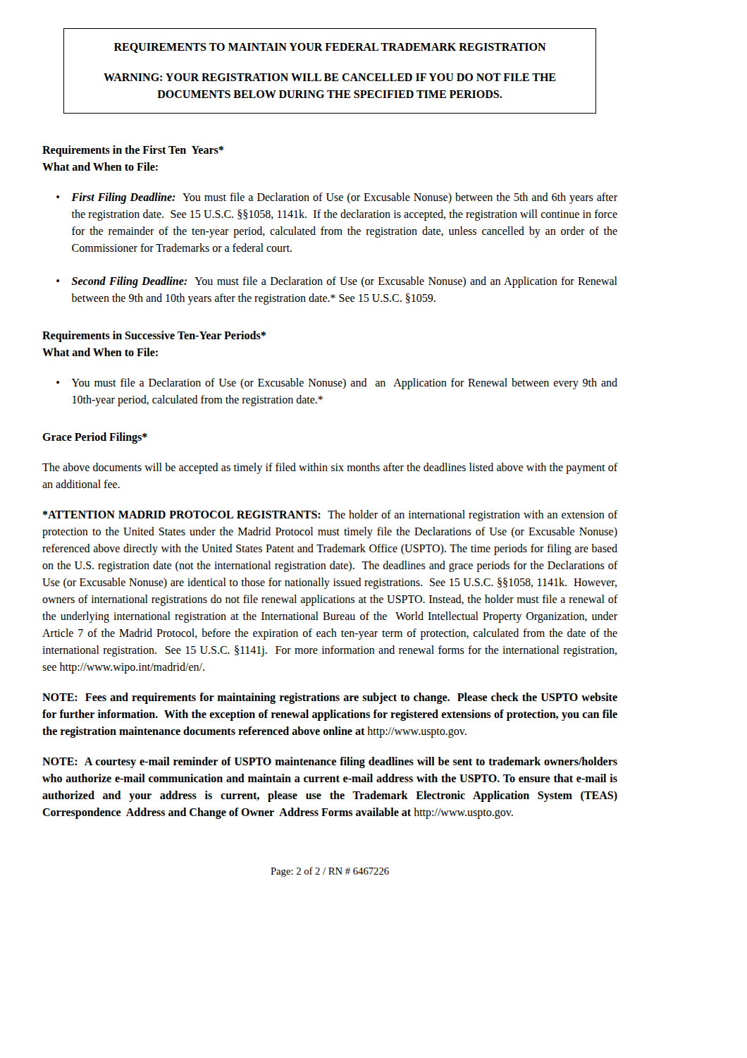REQUIREMENTS TO MAINTAIN YOUR FEDERAL TRADEMARK REGISTRATION
WARNING: YOUR REGISTRATION WILL BE CANCELLED IF YOU DO NOT FILE THE DOCUMENTS BELOW DURING THE SPECIFIED TIME PERIODS.
Requirements in the First Ten Years* What and When to File:
First Filing Deadline: You must file a Declaration of Use (or Excusable Nonuse) between the 5th and 6th years after the registration date. See 15 U.S.C. §§1058, 1141k. If the declaration is accepted, the registration will continue in force for the remainder of the ten-year period, calculated from the registration date, unless cancelled by an order of the Commissioner for Trademarks or a federal court.
Second Filing Deadline: You must file a Declaration of Use (or Excusable Nonuse) and an Application for Renewal between the 9th and 10th years after the registration date.* See 15 U.S.C. §1059.
Requirements in Successive Ten-Year Periods* What and When to File:
You must file a Declaration of Use (or Excusable Nonuse) and an Application for Renewal between every 9th and 10th-year period, calculated from the registration date.*
Grace Period Filings*
The above documents will be accepted as timely if filed within six months after the deadlines listed above with the payment of an additional fee.
*ATTENTION MADRID PROTOCOL REGISTRANTS: The holder of an international registration with an extension of protection to the United States under the Madrid Protocol must timely file the Declarations of Use (or Excusable Nonuse) referenced above directly with the United States Patent and Trademark Office (USPTO). The time periods for filing are based on the U.S. registration date (not the international registration date). The deadlines and grace periods for the Declarations of Use (or Excusable Nonuse) are identical to those for nationally issued registrations. See 15 U.S.C. §§1058, 1141k. However, owners of international registrations do not file renewal applications at the USPTO. Instead, the holder must file a renewal of the underlying international registration at the International Bureau of the World Intellectual Property Organization, under Article 7 of the Madrid Protocol, before the expiration of each ten-year term of protection, calculated from the date of the international registration. See 15 U.S.C. §1141j. For more information and renewal forms for the international registration, see http://www.wipo.int/madrid/en/.
NOTE: Fees and requirements for maintaining registrations are subject to change. Please check the USPTO website for further information. With the exception of renewal applications for registered extensions of protection, you can file the registration maintenance documents referenced above online at http://www.uspto.gov.
NOTE: A courtesy e-mail reminder of USPTO maintenance filing deadlines will be sent to trademark owners/holders who authorize e-mail communication and maintain a current e-mail address with the USPTO. To ensure that e-mail is authorized and your address is current, please use the Trademark Electronic Application System (TEAS) Correspondence Address and Change of Owner Address Forms available at http://www.uspto.gov.
Page: 2 of 2 / RN # 6467226